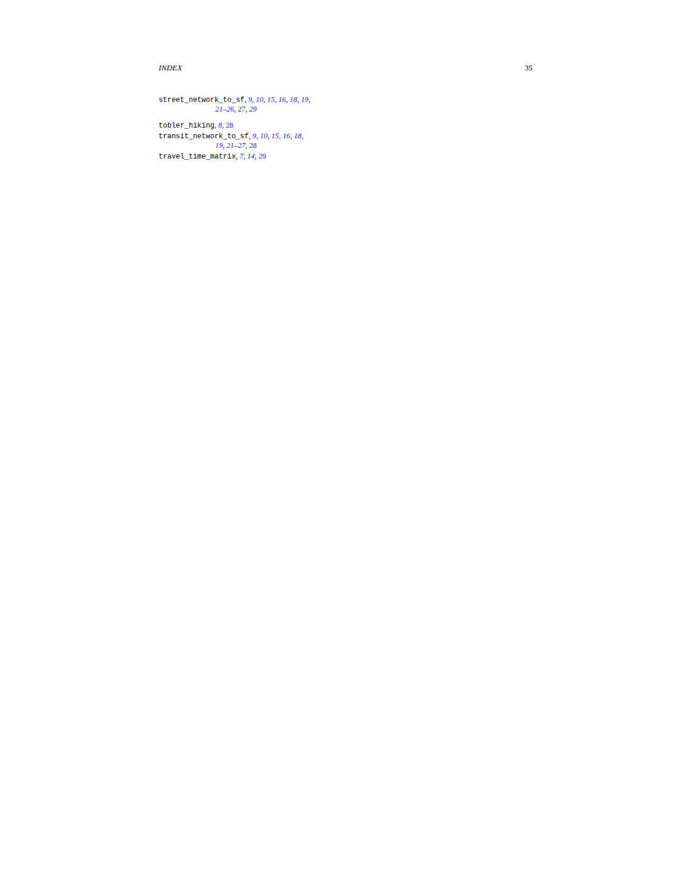INDEX 35
street_network_to_sf, 9, 10, 15, 16, 18, 19, 21–26, 27, 29
tobler_hiking, 8, 28
transit_network_to_sf, 9, 10, 15, 16, 18, 19, 21–27, 28
travel_time_matrix, 7, 14, 29